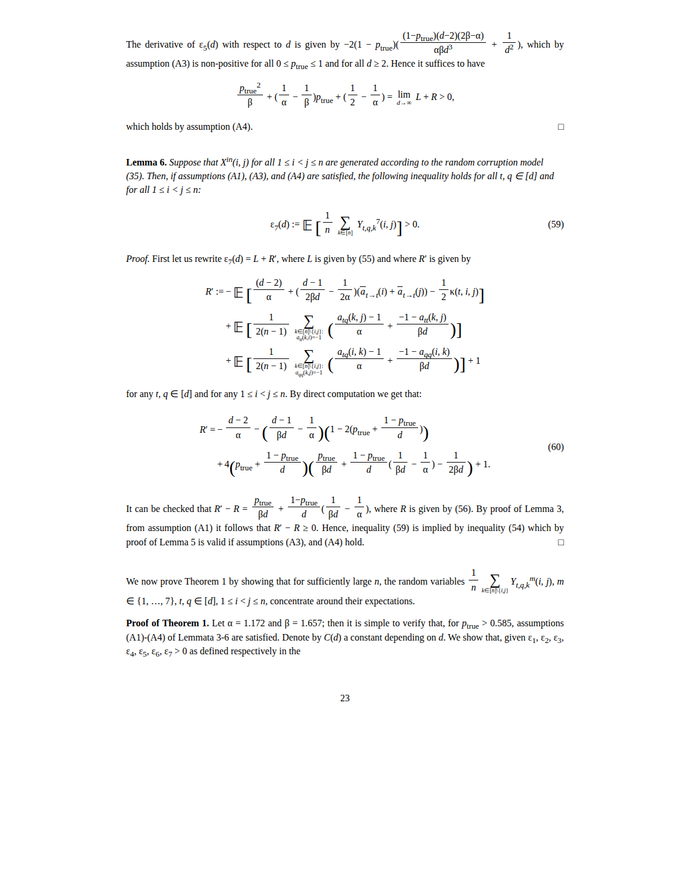The derivative of ε5(d) with respect to d is given by −2(1 − ptrue)((1−ptrue)(d−2)(2β−α) αβd3 + 1 d2), which by assumption (A3) is non-positive for all 0 ≤ ptrue ≤ 1 and for all d ≥ 2. Hence it suffices to have
ptrue2 β + (1 α − 1 β)ptrue + (12 − 1 α) = lim d→∞ L + R > 0,
which holds by assumption (A4). □
Lemma 6. Suppose that Xin(i, j) for all 1 ≤ i < j ≤ n are generated according to the random corruption model (35). Then, if assumptions (A1), (A3), and (A4) are satisfied, the following inequality holds for all t, q ∈ [d] and for all 1 ≤ i < j ≤ n:
ε7(d) := 𝔼 [1 n ∑k∈[n] Yt,q,k7(i, j)] > 0.
(59)
Proof. First let us rewrite ε7(d) = L + R′, where L is given by (55) and where R′ is given by
| R ′ := | − | 𝔼 [ ( d − 2) α + ( d − 1 2β d − 1 2α )( a t → t ( i ) + a t → t ( j )) − 1 2 κ( t , i , j ) ] |
| | + | 𝔼 [ 1 2( n − 1) ∑ k ∈[ n ]\{ i , j }: a tt ( k , i )=−1 ( a tq ( k , j ) − 1 α + −1 − a tt ( k , j ) β d ) ] |
| | + | 𝔼 [ 1 2( n − 1) ∑ k ∈[ n ]\{ i , j }: a qq ( k , j )=−1 ( a tq ( i , k ) − 1 α + −1 − a qq ( i , k ) β d ) ] + 1 |
for any t, q ∈ [d] and for any 1 ≤ i < j ≤ n. By direct computation we get that:
| R ′ = | − | d − 2 α − ( d − 1 β d − 1 α ) ( 1 − 2( p true + 1 − p true d ) ) |
| | + | 4 ( p true + 1 − p true d ) ( p true β d + 1 − p true d ( 1 β d − 1 α ) − 1 2β d ) + 1. |
(60)
It can be checked that R′ − R = ptrue βd + 1−ptrue d(1 βd − 1 α), where R is given by (56). By proof of Lemma 3, from assumption (A1) it follows that R′ − R ≥ 0. Hence, inequality (59) is implied by inequality (54) which by proof of Lemma 5 is valid if assumptions (A3), and (A4) hold. □
We now prove Theorem 1 by showing that for sufficiently large n, the random variables 1 n∑k∈[n]\{i,j}Yt,q,km(i, j), m ∈ {1, …, 7}, t, q ∈ [d], 1 ≤ i < j ≤ n, concentrate around their expectations.
Proof of Theorem 1. Let α = 1.172 and β = 1.657; then it is simple to verify that, for ptrue > 0.585, assumptions (A1)-(A4) of Lemmata 3-6 are satisfied. Denote by C(d) a constant depending on d. We show that, given ε1, ε2, ε3, ε4, ε5, ε6, ε7 > 0 as defined respectively in the
23